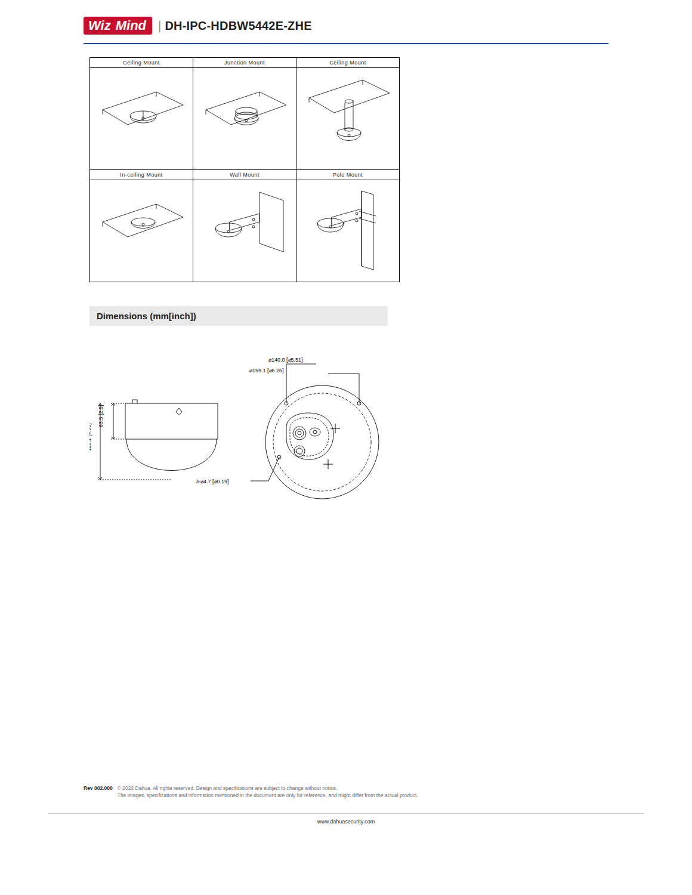Wiz Mind |DH-IPC-HDBW5442E-ZHE
| Ceiling Mount | Junction Mount | Ceiling Mount |
| In-ceiling Mount | Wall Mount | Pole Mount |
Dimensions (mm[inch])
63.5 [2.5] 118.1 [4.65] ⌀140.0 [⌀5.51] ⌀159.1 [⌀6.26] 3-⌀4.7 [⌀0.19]
Rev 002.000 © 2022 Dahua. All rights reserved. Design and specifications are subject to change without notice.
The images, specifications and information mentioned in the document are only for reference, and might differ from the actual product.
www.dahuasecurity.com